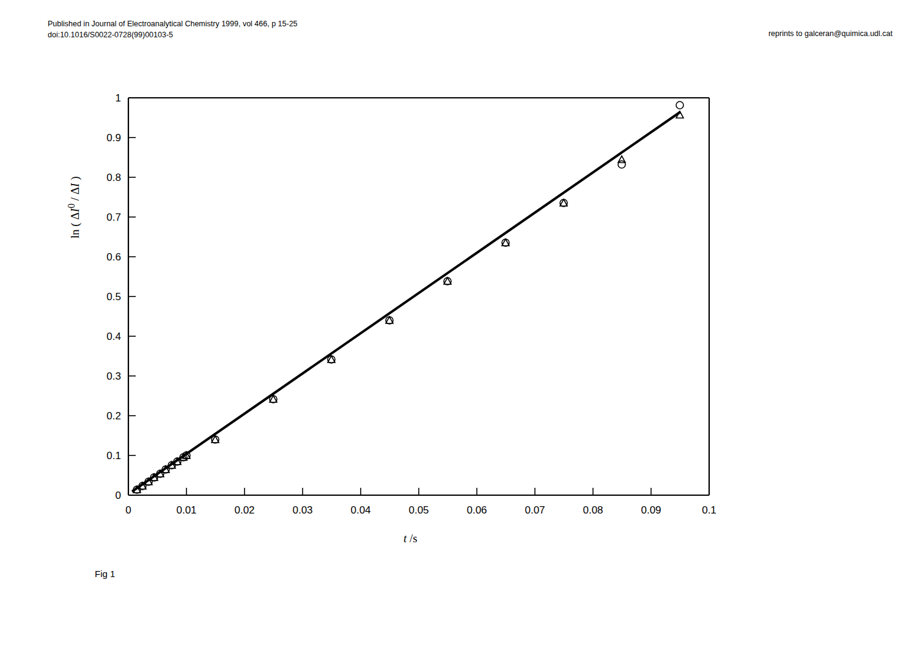Published in Journal of Electroanalytical Chemistry 1999, vol 466, p 15-25
doi:10.1016/S0022-0728(99)00103-5
reprints to galceran@quimica.udl.cat
0 0.1 0.2 0.3 0.4 0.5 0.6 0.7 0.8 0.9 1 0 0.01 0.02 0.03 0.04 0.05 0.06 0.07 0.08 0.09 0.1
ln ( ΔI0 / ΔI )
t /s
Fig 1